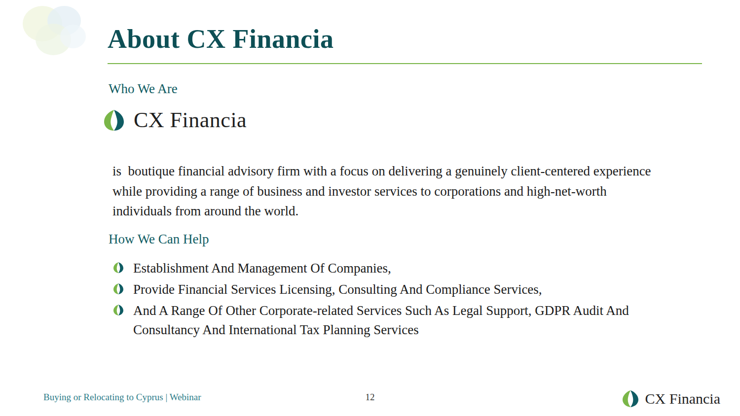About CX Financia
Who We Are
CX Financia
is boutique financial advisory firm with a focus on delivering a genuinely client-centered experience while providing a range of business and investor services to corporations and high-net-worth individuals from around the world.
How We Can Help
Establishment And Management Of Companies,
Provide Financial Services Licensing, Consulting And Compliance Services,
And A Range Of Other Corporate-related Services Such As Legal Support, GDPR Audit And Consultancy And International Tax Planning Services
Buying or Relocating to Cyprus | Webinar
12
CX Financia